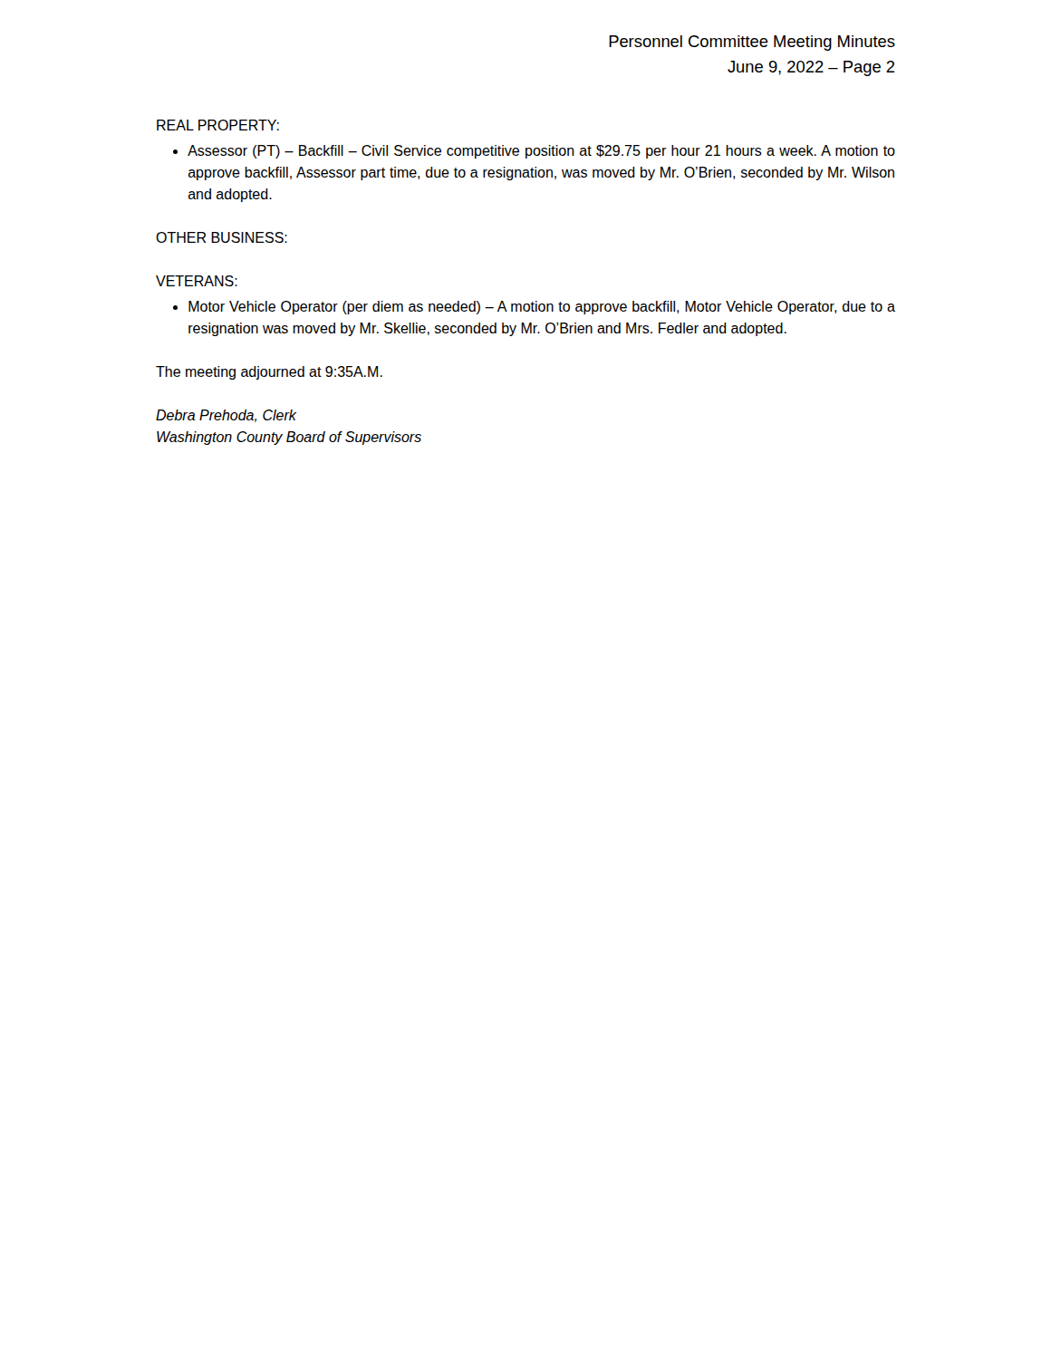Personnel Committee Meeting Minutes
June 9, 2022 – Page 2
Real Property:
Assessor (PT) – Backfill – Civil Service competitive position at $29.75 per hour 21 hours a week. A motion to approve backfill, Assessor part time, due to a resignation, was moved by Mr. O’Brien, seconded by Mr. Wilson and adopted.
Other Business:
Veterans:
Motor Vehicle Operator (per diem as needed) – A motion to approve backfill, Motor Vehicle Operator, due to a resignation was moved by Mr. Skellie, seconded by Mr. O’Brien and Mrs. Fedler and adopted.
The meeting adjourned at 9:35A.M.
Debra Prehoda, Clerk
Washington County Board of Supervisors